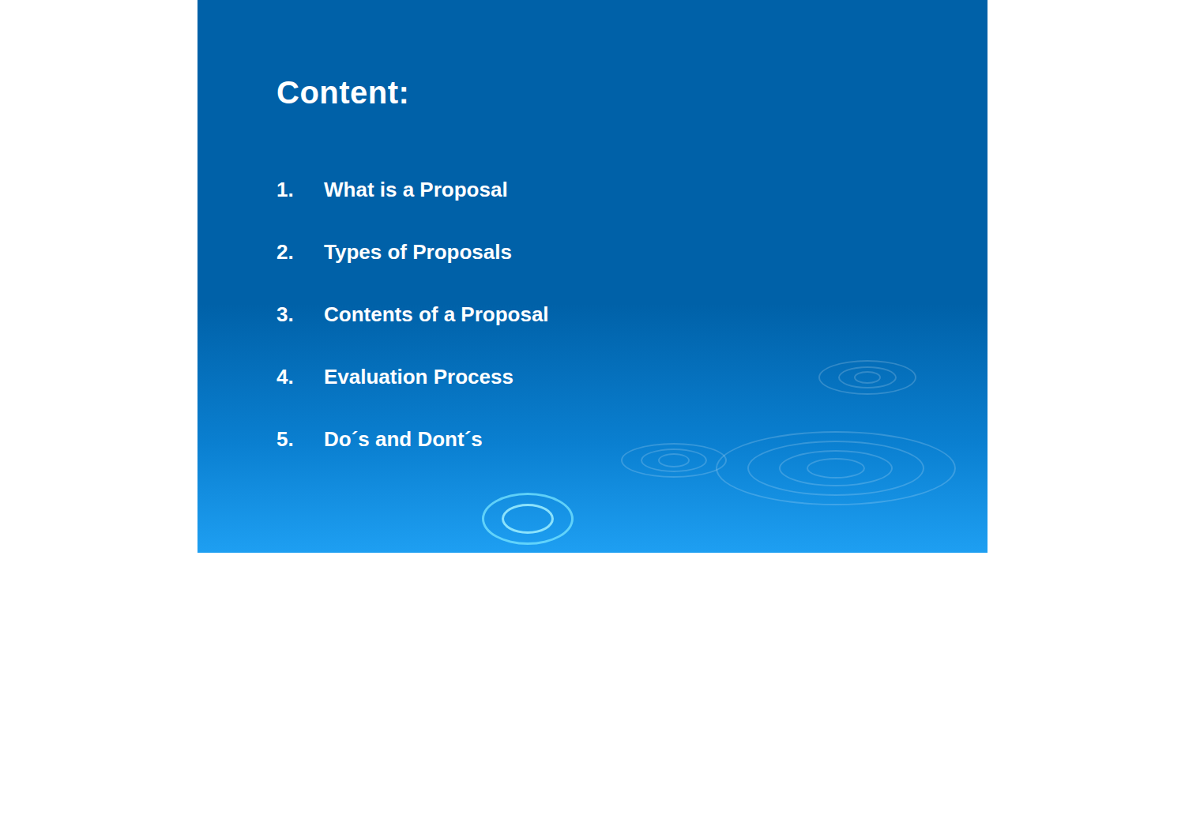Content:
1. What is a Proposal
2. Types of Proposals
3. Contents of a Proposal
4. Evaluation Process
5. Do´s and Dont´s